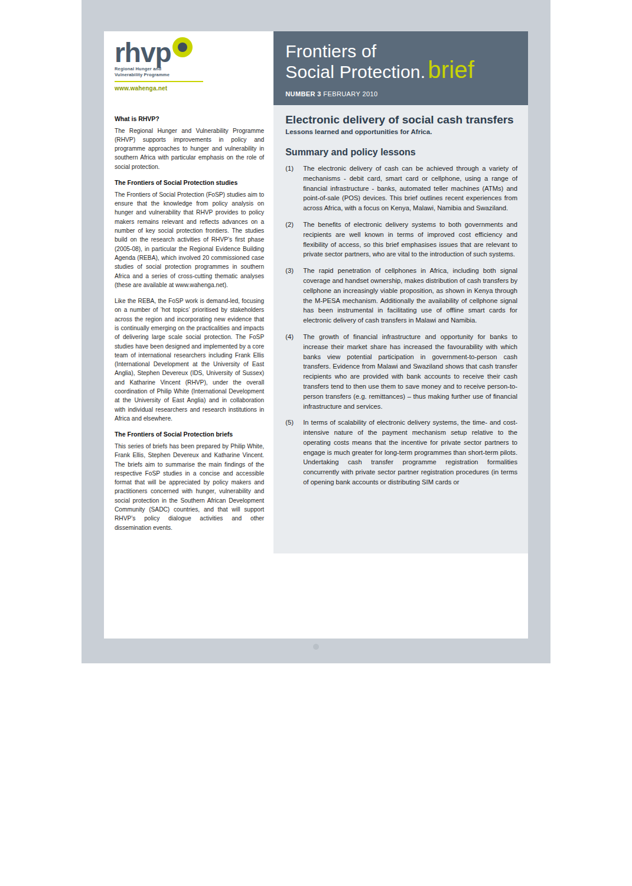rhvp
Regional Hunger and
Vulnerability Programme
www.wahenga.net
Frontiers of
Social Protection.brief
NUMBER 3 FEBRUARY 2010
What is RHVP?
The Regional Hunger and Vulnerability Programme (RHVP) supports improvements in policy and programme approaches to hunger and vulnerability in southern Africa with particular emphasis on the role of social protection.
The Frontiers of Social Protection studies
The Frontiers of Social Protection (FoSP) studies aim to ensure that the knowledge from policy analysis on hunger and vulnerability that RHVP provides to policy makers remains relevant and reflects advances on a number of key social protection frontiers. The studies build on the research activities of RHVP’s first phase (2005-08), in particular the Regional Evidence Building Agenda (REBA), which involved 20 commissioned case studies of social protection programmes in southern Africa and a series of cross-cutting thematic analyses (these are available at www.wahenga.net).
Like the REBA, the FoSP work is demand-led, focusing on a number of ‘hot topics’ prioritised by stakeholders across the region and incorporating new evidence that is continually emerging on the practicalities and impacts of delivering large scale social protection. The FoSP studies have been designed and implemented by a core team of international researchers including Frank Ellis (International Development at the University of East Anglia), Stephen Devereux (IDS, University of Sussex) and Katharine Vincent (RHVP), under the overall coordination of Philip White (International Development at the University of East Anglia) and in collaboration with individual researchers and research institutions in Africa and elsewhere.
The Frontiers of Social Protection briefs
This series of briefs has been prepared by Philip White, Frank Ellis, Stephen Devereux and Katharine Vincent. The briefs aim to summarise the main findings of the respective FoSP studies in a concise and accessible format that will be appreciated by policy makers and practitioners concerned with hunger, vulnerability and social protection in the Southern African Development Community (SADC) countries, and that will support RHVP’s policy dialogue activities and other dissemination events.
Electronic delivery of social cash transfers
Lessons learned and opportunities for Africa.
Summary and policy lessons
The electronic delivery of cash can be achieved through a variety of mechanisms - debit card, smart card or cellphone, using a range of financial infrastructure - banks, automated teller machines (ATMs) and point-of-sale (POS) devices. This brief outlines recent experiences from across Africa, with a focus on Kenya, Malawi, Namibia and Swaziland.
The benefits of electronic delivery systems to both governments and recipients are well known in terms of improved cost efficiency and flexibility of access, so this brief emphasises issues that are relevant to private sector partners, who are vital to the introduction of such systems.
The rapid penetration of cellphones in Africa, including both signal coverage and handset ownership, makes distribution of cash transfers by cellphone an increasingly viable proposition, as shown in Kenya through the M-PESA mechanism. Additionally the availability of cellphone signal has been instrumental in facilitating use of offline smart cards for electronic delivery of cash transfers in Malawi and Namibia.
The growth of financial infrastructure and opportunity for banks to increase their market share has increased the favourability with which banks view potential participation in government-to-person cash transfers. Evidence from Malawi and Swaziland shows that cash transfer recipients who are provided with bank accounts to receive their cash transfers tend to then use them to save money and to receive person-to-person transfers (e.g. remittances) – thus making further use of financial infrastructure and services.
In terms of scalability of electronic delivery systems, the time- and cost-intensive nature of the payment mechanism setup relative to the operating costs means that the incentive for private sector partners to engage is much greater for long-term programmes than short-term pilots. Undertaking cash transfer programme registration formalities concurrently with private sector partner registration procedures (in terms of opening bank accounts or distributing SIM cards or